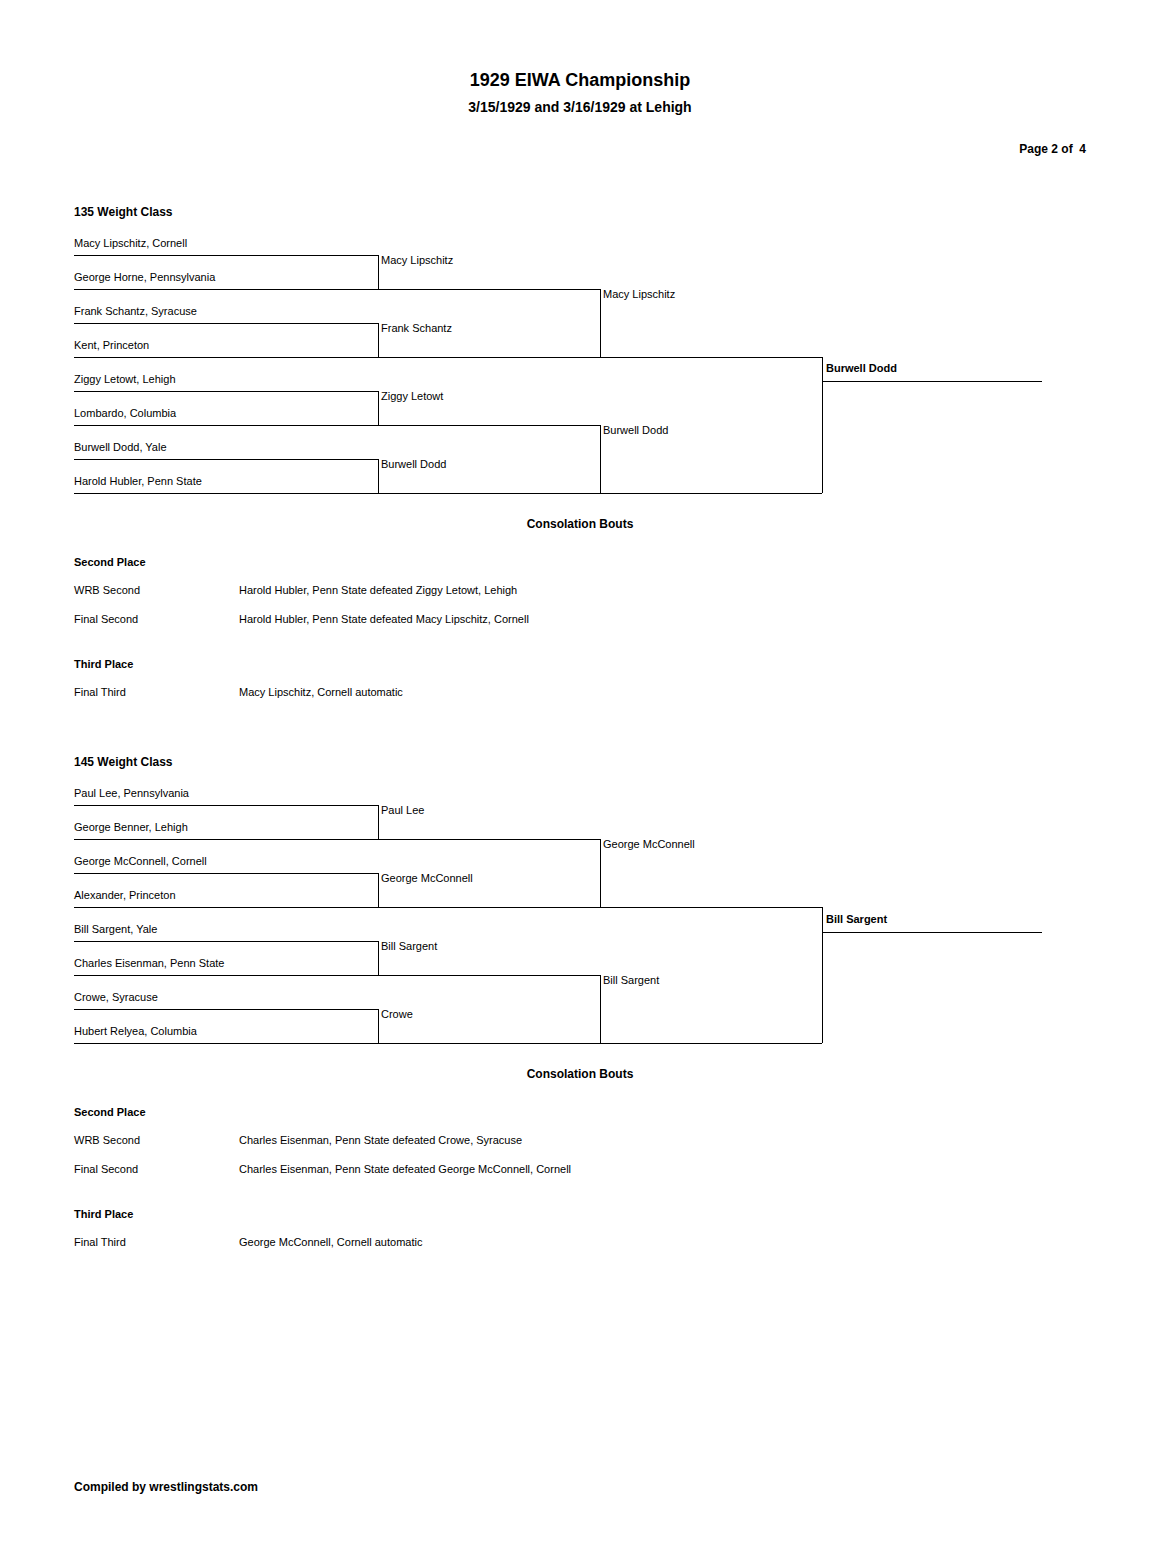Page 2 of 4
1929 EIWA Championship
3/15/1929 and 3/16/1929 at Lehigh
135 Weight Class
Macy Lipschitz, Cornell
George Horne, Pennsylvania
Frank Schantz, Syracuse
Kent, Princeton
Ziggy Letowt, Lehigh
Lombardo, Columbia
Burwell Dodd, Yale
Harold Hubler, Penn State
Macy Lipschitz
Frank Schantz
Ziggy Letowt
Burwell Dodd
Macy Lipschitz
Burwell Dodd
Burwell Dodd
Consolation Bouts
Second Place
WRB Second
Harold Hubler, Penn State defeated Ziggy Letowt, Lehigh
Final Second
Harold Hubler, Penn State defeated Macy Lipschitz, Cornell
Third Place
Final Third
Macy Lipschitz, Cornell automatic
145 Weight Class
Paul Lee, Pennsylvania
George Benner, Lehigh
George McConnell, Cornell
Alexander, Princeton
Bill Sargent, Yale
Charles Eisenman, Penn State
Crowe, Syracuse
Hubert Relyea, Columbia
Paul Lee
George McConnell
Bill Sargent
Crowe
George McConnell
Bill Sargent
Bill Sargent
Consolation Bouts
Second Place
WRB Second
Charles Eisenman, Penn State defeated Crowe, Syracuse
Final Second
Charles Eisenman, Penn State defeated George McConnell, Cornell
Third Place
Final Third
George McConnell, Cornell automatic
Compiled by wrestlingstats.com